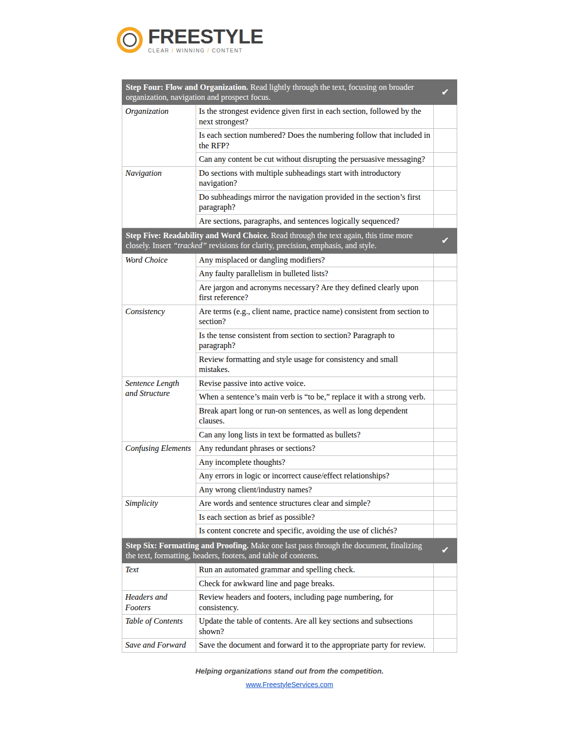FREESTYLE
CLEAR / WINNING / CONTENT
| Step Four: Flow and Organization. Read lightly through the text, focusing on broader organization, navigation and prospect focus. | ✔ |
| Organization | Is the strongest evidence given first in each section, followed by the next strongest? | |
| Is each section numbered? Does the numbering follow that included in the RFP? | |
| Can any content be cut without disrupting the persuasive messaging? | |
| Navigation | Do sections with multiple subheadings start with introductory navigation? | |
| Do subheadings mirror the navigation provided in the section’s first paragraph? | |
| Are sections, paragraphs, and sentences logically sequenced? | |
| Step Five: Readability and Word Choice. Read through the text again, this time more closely. Insert “tracked” revisions for clarity, precision, emphasis, and style. | ✔ |
| Word Choice | Any misplaced or dangling modifiers? | |
| Any faulty parallelism in bulleted lists? | |
| Are jargon and acronyms necessary? Are they defined clearly upon first reference? | |
| Consistency | Are terms (e.g., client name, practice name) consistent from section to section? | |
| Is the tense consistent from section to section? Paragraph to paragraph? | |
| Review formatting and style usage for consistency and small mistakes. | |
| Sentence Length and Structure | Revise passive into active voice. | |
| When a sentence’s main verb is “to be,” replace it with a strong verb. | |
| Break apart long or run-on sentences, as well as long dependent clauses. | |
| Can any long lists in text be formatted as bullets? | |
| Confusing Elements | Any redundant phrases or sections? | |
| Any incomplete thoughts? | |
| Any errors in logic or incorrect cause/effect relationships? | |
| Any wrong client/industry names? | |
| Simplicity | Are words and sentence structures clear and simple? | |
| Is each section as brief as possible? | |
| Is content concrete and specific, avoiding the use of clichés? | |
| Step Six: Formatting and Proofing. Make one last pass through the document, finalizing the text, formatting, headers, footers, and table of contents. | ✔ |
| Text | Run an automated grammar and spelling check. | |
| Check for awkward line and page breaks. | |
| Headers and Footers | Review headers and footers, including page numbering, for consistency. | |
| Table of Contents | Update the table of contents. Are all key sections and subsections shown? | |
| Save and Forward | Save the document and forward it to the appropriate party for review. | |
Helping organizations stand out from the competition.
www.FreestyleServices.com